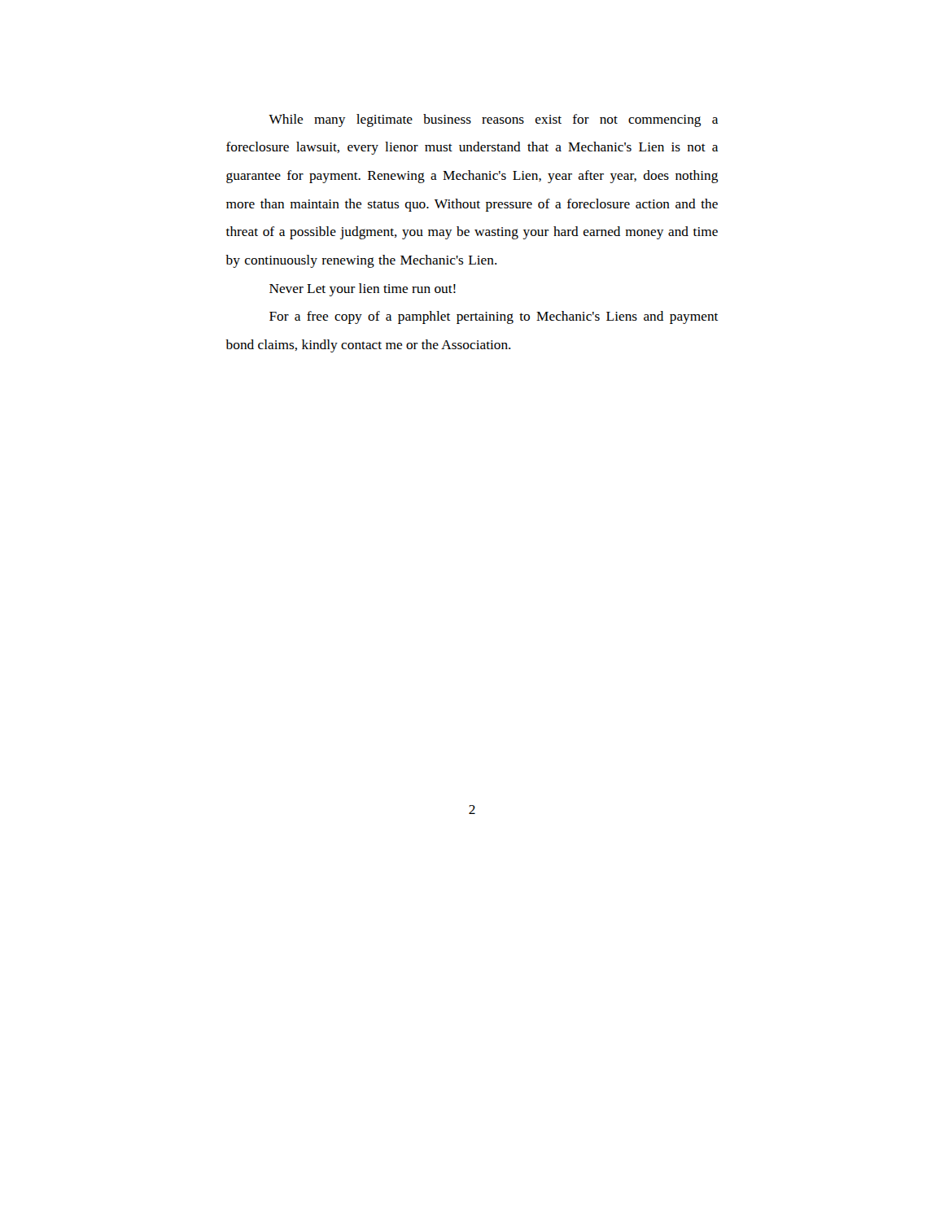While many legitimate business reasons exist for not commencing a foreclosure lawsuit, every lienor must understand that a Mechanic's Lien is not a guarantee for payment. Renewing a Mechanic's Lien, year after year, does nothing more than maintain the status quo. Without pressure of a foreclosure action and the threat of a possible judgment, you may be wasting your hard earned money and time by continuously renewing the Mechanic's Lien.
Never Let your lien time run out!
For a free copy of a pamphlet pertaining to Mechanic's Liens and payment bond claims, kindly contact me or the Association.
2